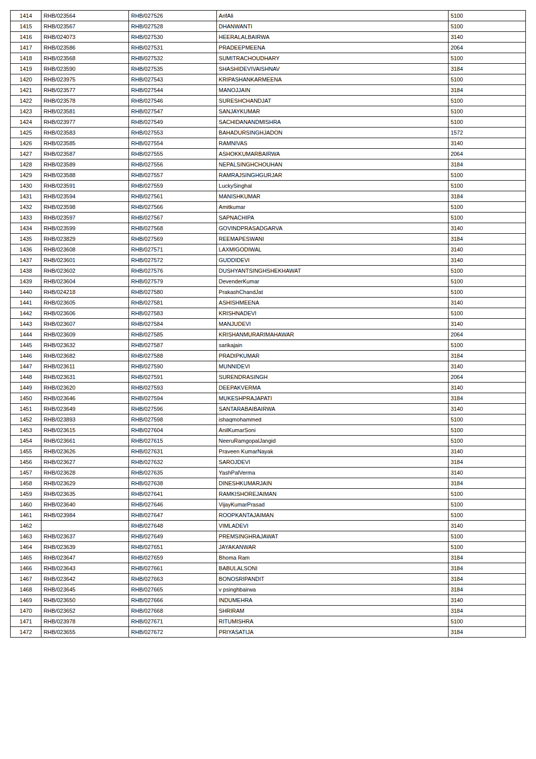| 1414 | RHB/023564 | RHB/027526 | ArifAli | 5100 |
| 1415 | RHB/023567 | RHB/027528 | DHANWANTI | 5100 |
| 1416 | RHB/024073 | RHB/027530 | HEERALALBAIRWA | 3140 |
| 1417 | RHB/023586 | RHB/027531 | PRADEEPMEENA | 2064 |
| 1418 | RHB/023568 | RHB/027532 | SUMITRACHOUDHARY | 5100 |
| 1419 | RHB/023590 | RHB/027535 | SHASHIDEVIVAISHNAV | 3184 |
| 1420 | RHB/023975 | RHB/027543 | KRIPASHANKARMEENA | 5100 |
| 1421 | RHB/023577 | RHB/027544 | MANOJJAIN | 3184 |
| 1422 | RHB/023578 | RHB/027546 | SURESHCHANDJAT | 5100 |
| 1423 | RHB/023581 | RHB/027547 | SANJAYKUMAR | 5100 |
| 1424 | RHB/023977 | RHB/027549 | SACHIDANANDMISHRA | 5100 |
| 1425 | RHB/023583 | RHB/027553 | BAHADURSINGHJADON | 1572 |
| 1426 | RHB/023585 | RHB/027554 | RAMNIVAS | 3140 |
| 1427 | RHB/023587 | RHB/027555 | ASHOKKUMARBAIRWA | 2064 |
| 1428 | RHB/023589 | RHB/027556 | NEPALSINGHCHOUHAN | 3184 |
| 1429 | RHB/023588 | RHB/027557 | RAMRAJSINGHGURJAR | 5100 |
| 1430 | RHB/023591 | RHB/027559 | LuckySinghal | 5100 |
| 1431 | RHB/023594 | RHB/027561 | MANISHKUMAR | 3184 |
| 1432 | RHB/023598 | RHB/027566 | Amitkumar | 5100 |
| 1433 | RHB/023597 | RHB/027567 | SAPNACHIPA | 5100 |
| 1434 | RHB/023599 | RHB/027568 | GOVINDPRASADGARVA | 3140 |
| 1435 | RHB/023829 | RHB/027569 | REEMAPESWANI | 3184 |
| 1436 | RHB/023608 | RHB/027571 | LAXMIGODIWAL | 3140 |
| 1437 | RHB/023601 | RHB/027572 | GUDDIDEVI | 3140 |
| 1438 | RHB/023602 | RHB/027576 | DUSHYANTSINGHSHEKHAWAT | 5100 |
| 1439 | RHB/023604 | RHB/027579 | DevenderKumar | 5100 |
| 1440 | RHB/024218 | RHB/027580 | PrakashChandJat | 5100 |
| 1441 | RHB/023605 | RHB/027581 | ASHISHMEENA | 3140 |
| 1442 | RHB/023606 | RHB/027583 | KRISHNADEVI | 5100 |
| 1443 | RHB/023607 | RHB/027584 | MANJUDEVI | 3140 |
| 1444 | RHB/023609 | RHB/027585 | KRISHANMURARIMAHAWAR | 2064 |
| 1445 | RHB/023632 | RHB/027587 | sarikajain | 5100 |
| 1446 | RHB/023682 | RHB/027588 | PRADIPKUMAR | 3184 |
| 1447 | RHB/023611 | RHB/027590 | MUNNIDEVI | 3140 |
| 1448 | RHB/023631 | RHB/027591 | SURENDRASINGH | 2064 |
| 1449 | RHB/023620 | RHB/027593 | DEEPAKVERMA | 3140 |
| 1450 | RHB/023646 | RHB/027594 | MUKESHPRAJAPATI | 3184 |
| 1451 | RHB/023649 | RHB/027596 | SANTARABAIBAIRWA | 3140 |
| 1452 | RHB/023893 | RHB/027598 | ishaqmohammed | 5100 |
| 1453 | RHB/023615 | RHB/027604 | AnilKumarSoni | 5100 |
| 1454 | RHB/023661 | RHB/027615 | NeeruRamgopalJangid | 5100 |
| 1455 | RHB/023626 | RHB/027631 | Praveen KumarNayak | 3140 |
| 1456 | RHB/023627 | RHB/027632 | SAROJDEVI | 3184 |
| 1457 | RHB/023628 | RHB/027635 | YashPalVerma | 3140 |
| 1458 | RHB/023629 | RHB/027638 | DINESHKUMARJAIN | 3184 |
| 1459 | RHB/023635 | RHB/027641 | RAMKISHOREJAIMAN | 5100 |
| 1460 | RHB/023640 | RHB/027646 | VijayKumarPrasad | 5100 |
| 1461 | RHB/023984 | RHB/027647 | ROOPKANTAJAIMAN | 5100 |
| 1462 | | RHB/027648 | VIMLADEVI | 3140 |
| 1463 | RHB/023637 | RHB/027649 | PREMSINGHRAJAWAT | 5100 |
| 1464 | RHB/023639 | RHB/027651 | JAYAKANWAR | 5100 |
| 1465 | RHB/023647 | RHB/027659 | Bhoma Ram | 3184 |
| 1466 | RHB/023643 | RHB/027661 | BABULALSONI | 3184 |
| 1467 | RHB/023642 | RHB/027663 | BONOSRIPANDIT | 3184 |
| 1468 | RHB/023645 | RHB/027665 | v psinghbairwa | 3184 |
| 1469 | RHB/023650 | RHB/027666 | INDUMEHRA | 3140 |
| 1470 | RHB/023652 | RHB/027668 | SHRIRAM | 3184 |
| 1471 | RHB/023978 | RHB/027671 | RITUMISHRA | 5100 |
| 1472 | RHB/023655 | RHB/027672 | PRIYASATIJA | 3184 |